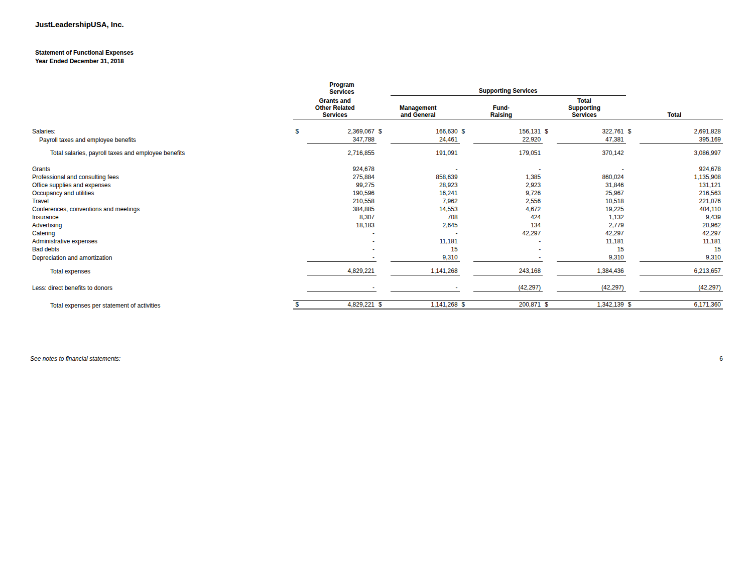JustLeadershipUSA, Inc.
Statement of Functional Expenses
Year Ended December 31, 2018
| | Program Services | Supporting Services | |
| | Grants and Other Related Services | Management and General | Fund- Raising | Total Supporting Services | Total |
| Salaries: | $ | 2,369,067 | $ | 166,630 | $ | 156,131 | $ | 322,761 | $ | 2,691,828 |
| Payroll taxes and employee benefits | | 347,788 | | 24,461 | | 22,920 | | 47,381 | | 395,169 |
| Total salaries, payroll taxes and employee benefits | | 2,716,855 | | 191,091 | | 179,051 | | 370,142 | | 3,086,997 |
| Grants | | 924,678 | | - | | - | | - | | 924,678 |
| Professional and consulting fees | | 275,884 | | 858,639 | | 1,385 | | 860,024 | | 1,135,908 |
| Office supplies and expenses | | 99,275 | | 28,923 | | 2,923 | | 31,846 | | 131,121 |
| Occupancy and utilities | | 190,596 | | 16,241 | | 9,726 | | 25,967 | | 216,563 |
| Travel | | 210,558 | | 7,962 | | 2,556 | | 10,518 | | 221,076 |
| Conferences, conventions and meetings | | 384,885 | | 14,553 | | 4,672 | | 19,225 | | 404,110 |
| Insurance | | 8,307 | | 708 | | 424 | | 1,132 | | 9,439 |
| Advertising | | 18,183 | | 2,645 | | 134 | | 2,779 | | 20,962 |
| Catering | | - | | - | | 42,297 | | 42,297 | | 42,297 |
| Administrative expenses | | - | | 11,181 | | - | | 11,181 | | 11,181 |
| Bad debts | | - | | 15 | | - | | 15 | | 15 |
| Depreciation and amortization | | - | | 9,310 | | - | | 9,310 | | 9,310 |
| Total expenses | | 4,829,221 | | 1,141,268 | | 243,168 | | 1,384,436 | | 6,213,657 |
| Less: direct benefits to donors | | - | | - | | (42,297) | | (42,297) | | (42,297) |
| Total expenses per statement of activities | $ | 4,829,221 | $ | 1,141,268 | $ | 200,871 | $ | 1,342,139 | $ | 6,171,360 |
See notes to financial statements: 6